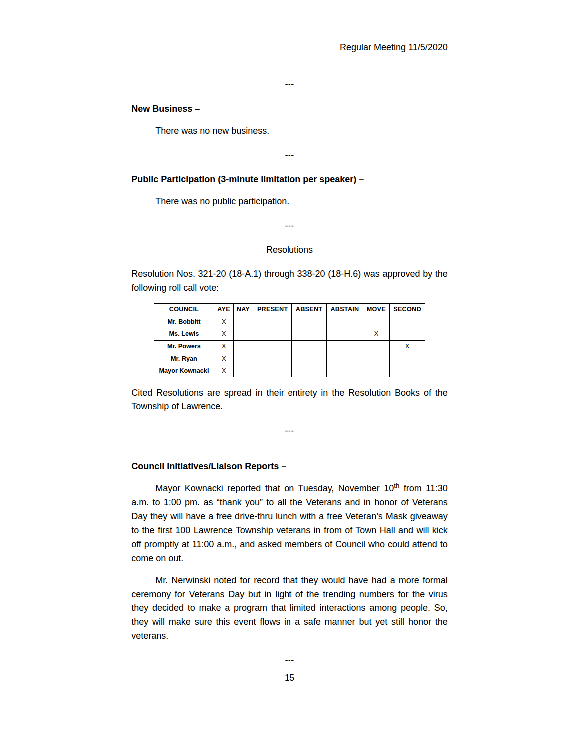Regular Meeting 11/5/2020
---
New Business –
There was no new business.
---
Public Participation (3-minute limitation per speaker) –
There was no public participation.
---
Resolutions
Resolution Nos. 321-20 (18-A.1) through 338-20 (18-H.6) was approved by the following roll call vote:
| COUNCIL | AYE | NAY | PRESENT | ABSENT | ABSTAIN | MOVE | SECOND |
| --- | --- | --- | --- | --- | --- | --- | --- |
| Mr. Bobbitt | X | | | | | | |
| Ms. Lewis | X | | | | | X | |
| Mr. Powers | X | | | | | | X |
| Mr. Ryan | X | | | | | | |
| Mayor Kownacki | X | | | | | | |
Cited Resolutions are spread in their entirety in the Resolution Books of the Township of Lawrence.
---
Council Initiatives/Liaison Reports –
Mayor Kownacki reported that on Tuesday, November 10th from 11:30 a.m. to 1:00 pm. as “thank you” to all the Veterans and in honor of Veterans Day they will have a free drive-thru lunch with a free Veteran’s Mask giveaway to the first 100 Lawrence Township veterans in from of Town Hall and will kick off promptly at 11:00 a.m., and asked members of Council who could attend to come on out.
Mr. Nerwinski noted for record that they would have had a more formal ceremony for Veterans Day but in light of the trending numbers for the virus they decided to make a program that limited interactions among people. So, they will make sure this event flows in a safe manner but yet still honor the veterans.
---
15